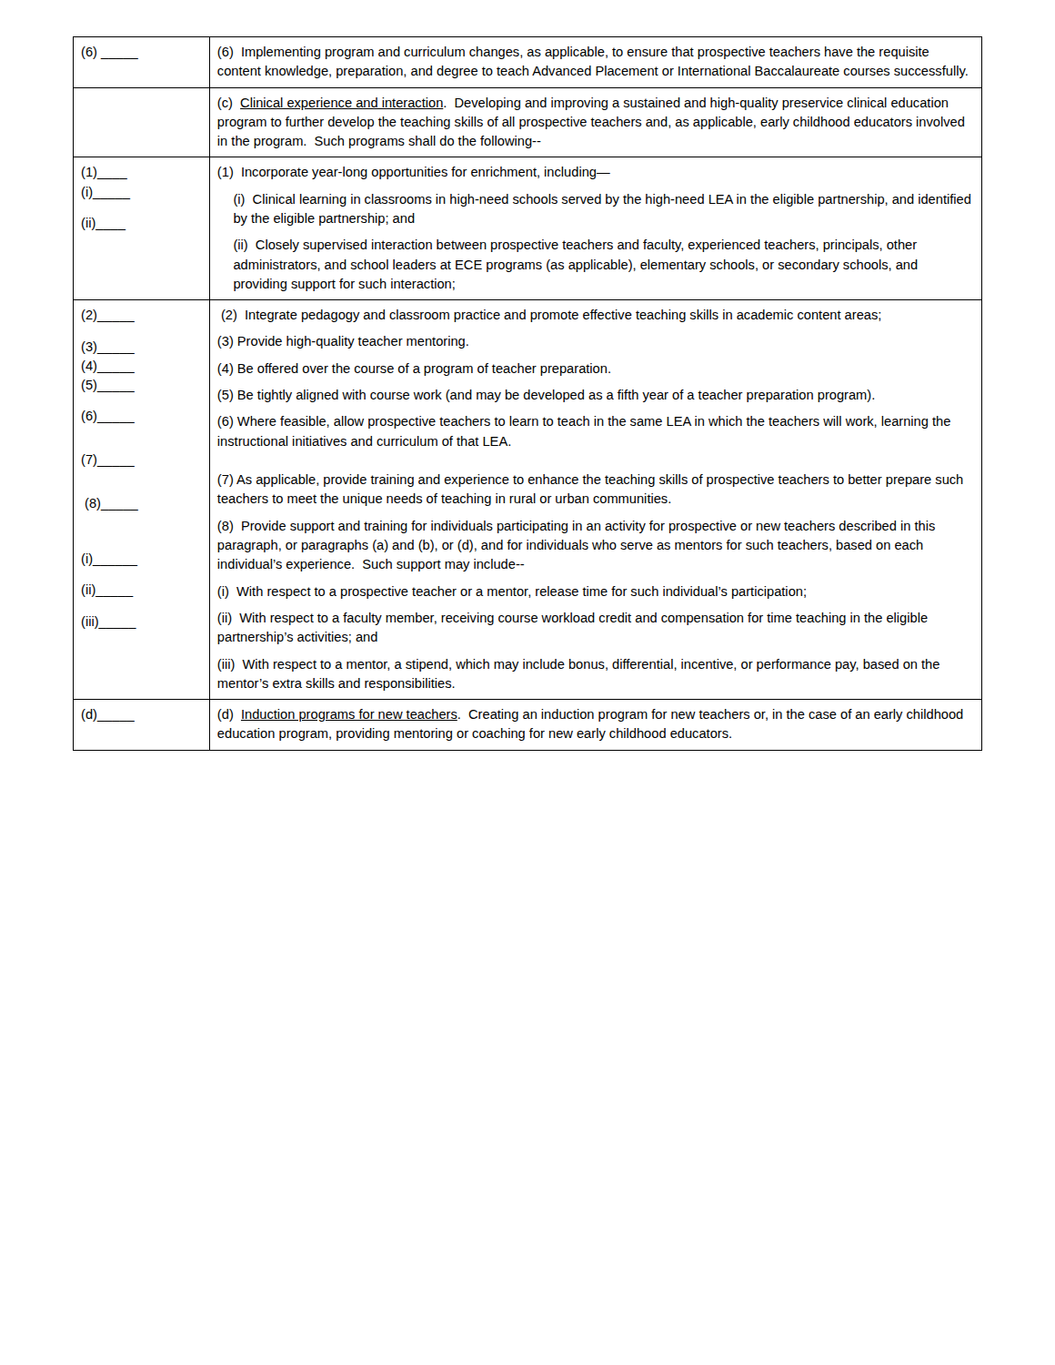| (6) _____ | (6) Implementing program and curriculum changes, as applicable, to ensure that prospective teachers have the requisite content knowledge, preparation, and degree to teach Advanced Placement or International Baccalaureate courses successfully. |
| | (c) Clinical experience and interaction . Developing and improving a sustained and high-quality preservice clinical education program to further develop the teaching skills of all prospective teachers and, as applicable, early childhood educators involved in the program. Such programs shall do the following-- |
| (1) ____ (i) _____ (ii) ____ | (1) Incorporate year-long opportunities for enrichment, including— (i) Clinical learning in classrooms in high-need schools served by the high-need LEA in the eligible partnership, and identified by the eligible partnership; and (ii) Closely supervised interaction between prospective teachers and faculty, experienced teachers, principals, other administrators, and school leaders at ECE programs (as applicable), elementary schools, or secondary schools, and providing support for such interaction; |
| (2) _____ (3) _____ (4) _____ (5) _____ (6) _____ (7) _____ (8) _____ (i) ______ (ii) _____ (iii) _____ | (2) Integrate pedagogy and classroom practice and promote effective teaching skills in academic content areas; (3) Provide high-quality teacher mentoring. (4) Be offered over the course of a program of teacher preparation. (5) Be tightly aligned with course work (and may be developed as a fifth year of a teacher preparation program). (6) Where feasible, allow prospective teachers to learn to teach in the same LEA in which the teachers will work, learning the instructional initiatives and curriculum of that LEA. (7) As applicable, provide training and experience to enhance the teaching skills of prospective teachers to better prepare such teachers to meet the unique needs of teaching in rural or urban communities. (8) Provide support and training for individuals participating in an activity for prospective or new teachers described in this paragraph, or paragraphs (a) and (b), or (d), and for individuals who serve as mentors for such teachers, based on each individual’s experience. Such support may include-- (i) With respect to a prospective teacher or a mentor, release time for such individual’s participation; (ii) With respect to a faculty member, receiving course workload credit and compensation for time teaching in the eligible partnership’s activities; and (iii) With respect to a mentor, a stipend, which may include bonus, differential, incentive, or performance pay, based on the mentor’s extra skills and responsibilities. |
| (d) _____ | (d) Induction programs for new teachers . Creating an induction program for new teachers or, in the case of an early childhood education program, providing mentoring or coaching for new early childhood educators. |